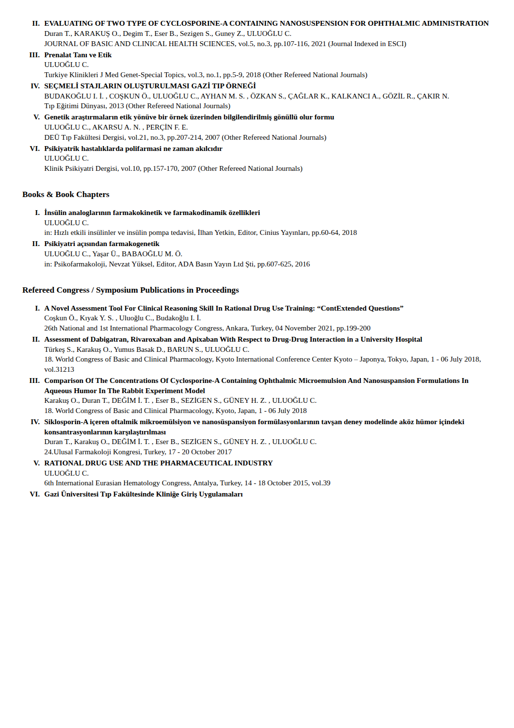EVALUATING OF TWO TYPE OF CYCLOSPORINE-A CONTAINING NANOSUSPENSION FOR OPHTHALMIC ADMINISTRATION
Duran T., KARAKUŞ O., Degim T., Eser B., Sezigen S., Guney Z., ULUOĞLU C.
JOURNAL OF BASIC AND CLINICAL HEALTH SCIENCES, vol.5, no.3, pp.107-116, 2021 (Journal Indexed in ESCI)
Prenalat Tanı ve Etik
ULUOĞLU C.
Turkiye Klinikleri J Med Genet-Special Topics, vol.3, no.1, pp.5-9, 2018 (Other Refereed National Journals)
SEÇMELİ STAJLARIN OLUŞTURULMASI GAZİ TIP ÖRNEĞİ
BUDAKOĞLU I. İ. , COŞKUN Ö., ULUOĞLU C., AYHAN M. S. , ÖZKAN S., ÇAĞLAR K., KALKANCI A., GÖZİL R., ÇAKIR N.
Tıp Eğitimi Dünyası, 2013 (Other Refereed National Journals)
Genetik araştırmaların etik yönüve bir örnek üzerinden bilgilendirilmiş gönüllü olur formu
ULUOĞLU C., AKARSU A. N. , PERÇİN F. E.
DEÜ Tıp Fakültesi Dergisi, vol.21, no.3, pp.207-214, 2007 (Other Refereed National Journals)
Psikiyatrik hastalıklarda polifarmasi ne zaman akılcıdır
ULUOĞLU C.
Klinik Psikiyatri Dergisi, vol.10, pp.157-170, 2007 (Other Refereed National Journals)
Books & Book Chapters
İnsülin analoglarının farmakokinetik ve farmakodinamik özellikleri
ULUOĞLU C.
in: Hızlı etkili insülinler ve insülin pompa tedavisi, İlhan Yetkin, Editor, Cinius Yayınları, pp.60-64, 2018
Psikiyatri açısından farmakogenetik
ULUOĞLU C., Yaşar Ü., BABAOĞLU M. Ö.
in: Psikofarmakoloji, Nevzat Yüksel, Editor, ADA Basın Yayın Ltd Şti, pp.607-625, 2016
Refereed Congress / Symposium Publications in Proceedings
A Novel Assessment Tool For Clinical Reasoning Skill In Rational Drug Use Training: “ContExtended Questions”
Coşkun Ö., Kıyak Y. S. , Uluoğlu C., Budakoğlu I. İ.
26th National and 1st International Pharmacology Congress, Ankara, Turkey, 04 November 2021, pp.199-200
Assessment of Dabigatran, Rivaroxaban and Apixaban With Respect to Drug-Drug Interaction in a University Hospital
Türkeş S., Karakuş O., Yumus Basak D., BARUN S., ULUOĞLU C.
18. World Congress of Basic and Clinical Pharmacology, Kyoto International Conference Center Kyoto – Japonya, Tokyo, Japan, 1 - 06 July 2018, vol.31213
Comparison Of The Concentrations Of Cyclosporine-A Containing Ophthalmic Microemulsion And Nanosuspansion Formulations In Aqueous Humor In The Rabbit Experiment Model
Karakuş O., Duran T., DEĞİM İ. T. , Eser B., SEZİGEN S., GÜNEY H. Z. , ULUOĞLU C.
18. World Congress of Basic and Clinical Pharmacology, Kyoto, Japan, 1 - 06 July 2018
Siklosporin-A içeren oftalmik mikroemülsiyon ve nanosüspansiyon formülasyonlarının tavşan deney modelinde aköz hümor içindeki konsantrasyonlarının karşılaştırılması
Duran T., Karakuş O., DEĞİM İ. T. , Eser B., SEZİGEN S., GÜNEY H. Z. , ULUOĞLU C.
24.Ulusal Farmakoloji Kongresi, Turkey, 17 - 20 October 2017
RATIONAL DRUG USE AND THE PHARMACEUTICAL INDUSTRY
ULUOĞLU C.
6th International Eurasian Hematology Congress, Antalya, Turkey, 14 - 18 October 2015, vol.39
Gazi Üniversitesi Tıp Fakültesinde Kliniğe Giriş Uygulamaları